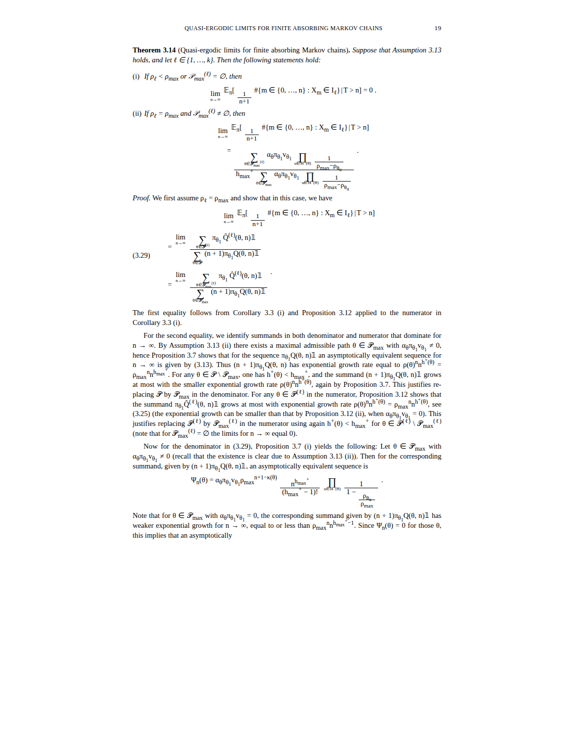QUASI-ERGODIC LIMITS FOR FINITE ABSORBING MARKOV CHAINS 19
Theorem 3.14 (Quasi-ergodic limits for finite absorbing Markov chains). Suppose that Assumption 3.13 holds, and let ℓ ∈ {1, …, k}. Then the following statements hold:
If ρℓ < ρmax or 𝒫max(ℓ) = ∅, then lim n→∞ 𝔼π[ 1 n+1 #{m ∈ {0, …, n} : Xm ∈ Iℓ}|T > n] = 0 .
If ρℓ = ρmax and 𝒫max(ℓ) ≠ ∅, then lim n→∞ 𝔼π[ 1 n+1 #{m ∈ {0, …, n} : Xm ∈ Iℓ}|T > n] = ∑θ∈𝒫max(ℓ) αθπθ1vθ1 ∏u∈H−(θ) 1 ρmax−ρθu hmax+ ∑θ∈𝒫max αθπθ1vθ1 ∏u∈H−(θ) 1 ρmax−ρθu .
Proof. We first assume ρℓ = ρmax and show that in this case, we have
(3.29)
lim n→∞ 𝔼π[ 1 n+1 #{m ∈ {0, …, n} : Xm ∈ Iℓ}|T > n]
= lim n→∞ ∑θ∈𝒫(ℓ) πθ1 Q̂(ℓ)(θ, n)𝟙 ∑θ∈𝒫 (n + 1)πθ1Q(θ, n)𝟙
= lim n→∞ ∑θ∈𝒫max(ℓ) πθ1 Q̂(ℓ)(θ, n)𝟙 ∑θ∈𝒫max (n + 1)πθ1Q(θ, n)𝟙 .
The first equality follows from Corollary 3.3 (i) and Proposition 3.12 applied to the numerator in Corollary 3.3 (i).
For the second equality, we identify summands in both denominator and numerator that dominate for n → ∞. By Assumption 3.13 (ii) there exists a maximal admissible path θ ∈ 𝒫max with αθπθ1vθ1 ≠ 0, hence Proposition 3.7 shows that for the sequence πθ1Q(θ, n)𝟙 an asymptotically equivalent sequence for n → ∞ is given by (3.13). Thus (n + 1)πθ1Q(θ, n) has exponential growth rate equal to ρ(θ)nnh+(θ) = ρmaxnnhmax+. For any θ ∈ 𝒫 \ 𝒫max, one has h+(θ) < hmax+, and the summand (n + 1)πθ1Q(θ, n)𝟙 grows at most with the smaller exponential growth rate ρ(θ)nnh+(θ), again by Proposition 3.7. This justifies replacing 𝒫 by 𝒫max in the denominator. For any θ ∈ 𝒫(ℓ) in the numerator, Proposition 3.12 shows that the summand πθ1Q̂(ℓ)(θ, n)𝟙 grows at most with exponential growth rate ρ(θ)nnh+(θ) = ρmaxnnh+(θ), see (3.25) (the exponential growth can be smaller than that by Proposition 3.12 (ii), when αθπθ1vθ1 = 0). This justifies replacing 𝒫(ℓ) by 𝒫max(ℓ) in the numerator using again h+(θ) < hmax+ for θ ∈ 𝒫(ℓ) \ 𝒫max(ℓ) (note that for 𝒫max(ℓ) = ∅ the limits for n → ∞ equal 0).
Now for the denominator in (3.29), Proposition 3.7 (i) yields the following: Let θ ∈ 𝒫max with αθπθ1vθ1 ≠ 0 (recall that the existence is clear due to Assumption 3.13 (ii)). Then for the corresponding summand, given by (n + 1)πθ1Q(θ, n)𝟙, an asymptotically equivalent sequence is
Ψn(θ) = αθπθ1vθ1ρmaxn+1−κ(θ) nhmax+ (hmax+ − 1)! ∏u∈H−(θ) 1 1 − ρθu ρmax .
Note that for θ ∈ 𝒫max with αθπθ1vθ1 = 0, the corresponding summand given by (n + 1)πθ1Q(θ, n)𝟙 has weaker exponential growth for n → ∞, equal to or less than ρmaxnnhmax+−1. Since Ψn(θ) = 0 for those θ, this implies that an asymptotically